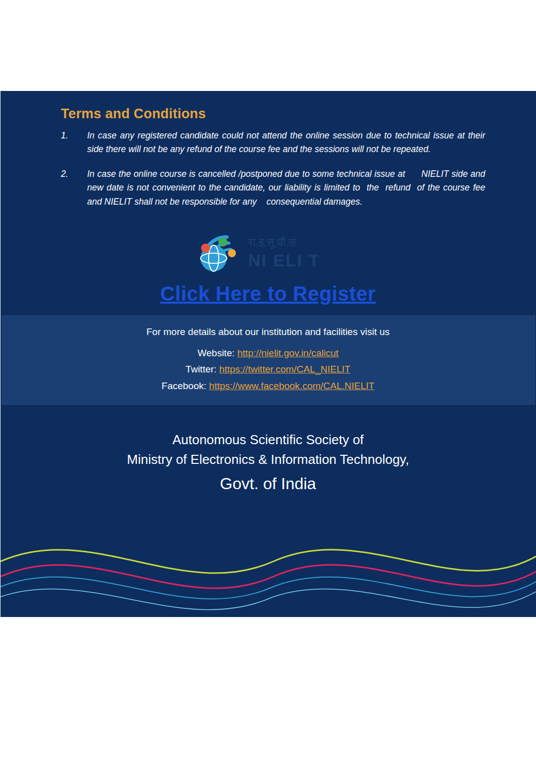Terms and Conditions
In case any registered candidate could not attend the online session due to technical issue at their side there will not be any refund of the course fee and the sessions will not be repeated.
In case the online course is cancelled /postponed due to some technical issue at NIELIT side and new date is not convenient to the candidate, our liability is limited to the refund of the course fee and NIELIT shall not be responsible for any consequential damages.
रा.इ.सू.प्रौ.सं NI ELI T
Click Here to Register
For more details about our institution and facilities visit us
Website: http://nielit.gov.in/calicut
Twitter: https://twitter.com/CAL_NIELIT
Facebook: https://www.facebook.com/CAL.NIELIT
Autonomous Scientific Society of
Ministry of Electronics & Information Technology,
Govt. of India